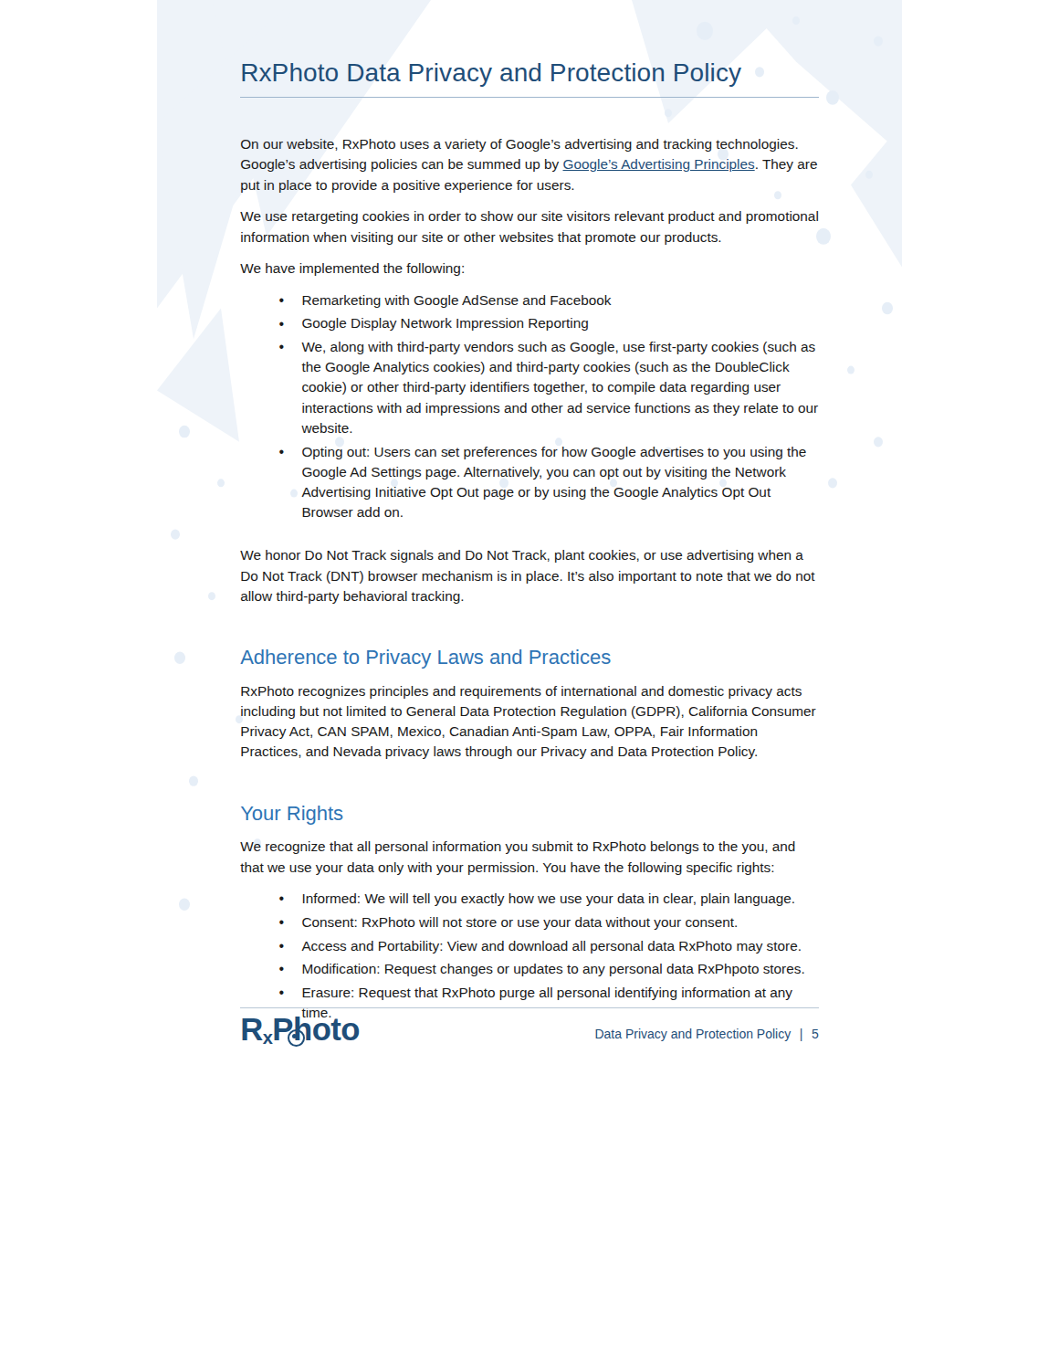RxPhoto Data Privacy and Protection Policy
On our website, RxPhoto uses a variety of Google’s advertising and tracking technologies. Google’s advertising policies can be summed up by Google’s Advertising Principles. They are put in place to provide a positive experience for users.
We use retargeting cookies in order to show our site visitors relevant product and promotional information when visiting our site or other websites that promote our products.
We have implemented the following:
Remarketing with Google AdSense and Facebook
Google Display Network Impression Reporting
We, along with third-party vendors such as Google, use first-party cookies (such as the Google Analytics cookies) and third-party cookies (such as the DoubleClick cookie) or other third-party identifiers together, to compile data regarding user interactions with ad impressions and other ad service functions as they relate to our website.
Opting out: Users can set preferences for how Google advertises to you using the Google Ad Settings page. Alternatively, you can opt out by visiting the Network Advertising Initiative Opt Out page or by using the Google Analytics Opt Out Browser add on.
We honor Do Not Track signals and Do Not Track, plant cookies, or use advertising when a Do Not Track (DNT) browser mechanism is in place. It’s also important to note that we do not allow third-party behavioral tracking.
Adherence to Privacy Laws and Practices
RxPhoto recognizes principles and requirements of international and domestic privacy acts including but not limited to General Data Protection Regulation (GDPR), California Consumer Privacy Act, CAN SPAM, Mexico, Canadian Anti-Spam Law, OPPA, Fair Information Practices, and Nevada privacy laws through our Privacy and Data Protection Policy.
Your Rights
We recognize that all personal information you submit to RxPhoto belongs to the you, and that we use your data only with your permission. You have the following specific rights:
Informed: We will tell you exactly how we use your data in clear, plain language.
Consent: RxPhoto will not store or use your data without your consent.
Access and Portability: View and download all personal data RxPhoto may store.
Modification: Request changes or updates to any personal data RxPhpoto stores.
Erasure: Request that RxPhoto purge all personal identifying information at any time.
Rx Photo
Data Privacy and Protection Policy|5